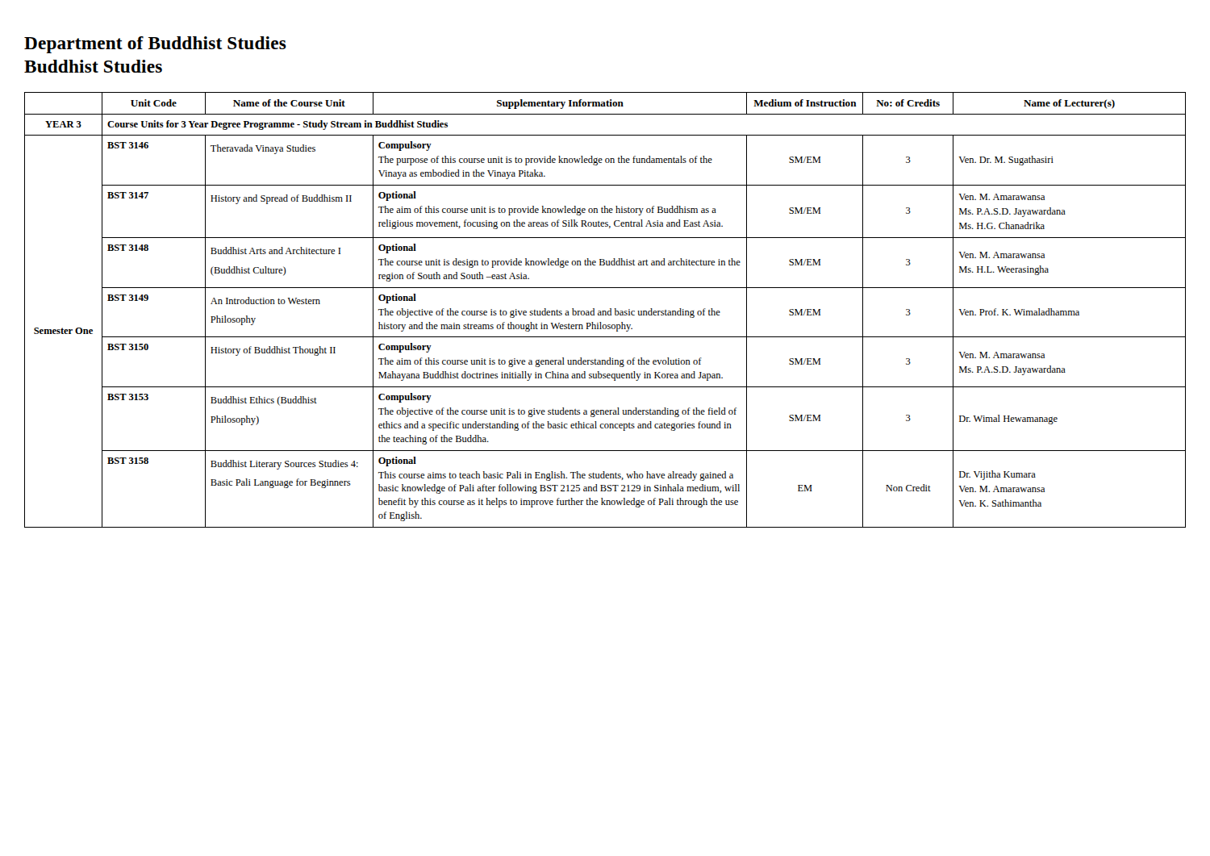Department of Buddhist Studies
Buddhist Studies
| | Unit Code | Name of the Course Unit | Supplementary Information | Medium of Instruction | No: of Credits | Name of Lecturer(s) |
| --- | --- | --- | --- | --- | --- | --- |
| YEAR 3 | Course Units for 3 Year Degree Programme - Study Stream in Buddhist Studies |
| Semester One | BST 3146 | Theravada Vinaya Studies | Compulsory The purpose of this course unit is to provide knowledge on the fundamentals of the Vinaya as embodied in the Vinaya Pitaka. | SM/EM | 3 | Ven. Dr. M. Sugathasiri |
| BST 3147 | History and Spread of Buddhism II | Optional The aim of this course unit is to provide knowledge on the history of Buddhism as a religious movement, focusing on the areas of Silk Routes, Central Asia and East Asia. | SM/EM | 3 | Ven. M. Amarawansa Ms. P.A.S.D. Jayawardana Ms. H.G. Chanadrika |
| BST 3148 | Buddhist Arts and Architecture I (Buddhist Culture) | Optional The course unit is design to provide knowledge on the Buddhist art and architecture in the region of South and South –east Asia. | SM/EM | 3 | Ven. M. Amarawansa Ms. H.L. Weerasingha |
| BST 3149 | An Introduction to Western Philosophy | Optional The objective of the course is to give students a broad and basic understanding of the history and the main streams of thought in Western Philosophy. | SM/EM | 3 | Ven. Prof. K. Wimaladhamma |
| BST 3150 | History of Buddhist Thought II | Compulsory The aim of this course unit is to give a general understanding of the evolution of Mahayana Buddhist doctrines initially in China and subsequently in Korea and Japan. | SM/EM | 3 | Ven. M. Amarawansa Ms. P.A.S.D. Jayawardana |
| BST 3153 | Buddhist Ethics (Buddhist Philosophy) | Compulsory The objective of the course unit is to give students a general understanding of the field of ethics and a specific understanding of the basic ethical concepts and categories found in the teaching of the Buddha. | SM/EM | 3 | Dr. Wimal Hewamanage |
| BST 3158 | Buddhist Literary Sources Studies 4: Basic Pali Language for Beginners | Optional This course aims to teach basic Pali in English. The students, who have already gained a basic knowledge of Pali after following BST 2125 and BST 2129 in Sinhala medium, will benefit by this course as it helps to improve further the knowledge of Pali through the use of English. | EM | Non Credit | Dr. Vijitha Kumara Ven. M. Amarawansa Ven. K. Sathimantha |